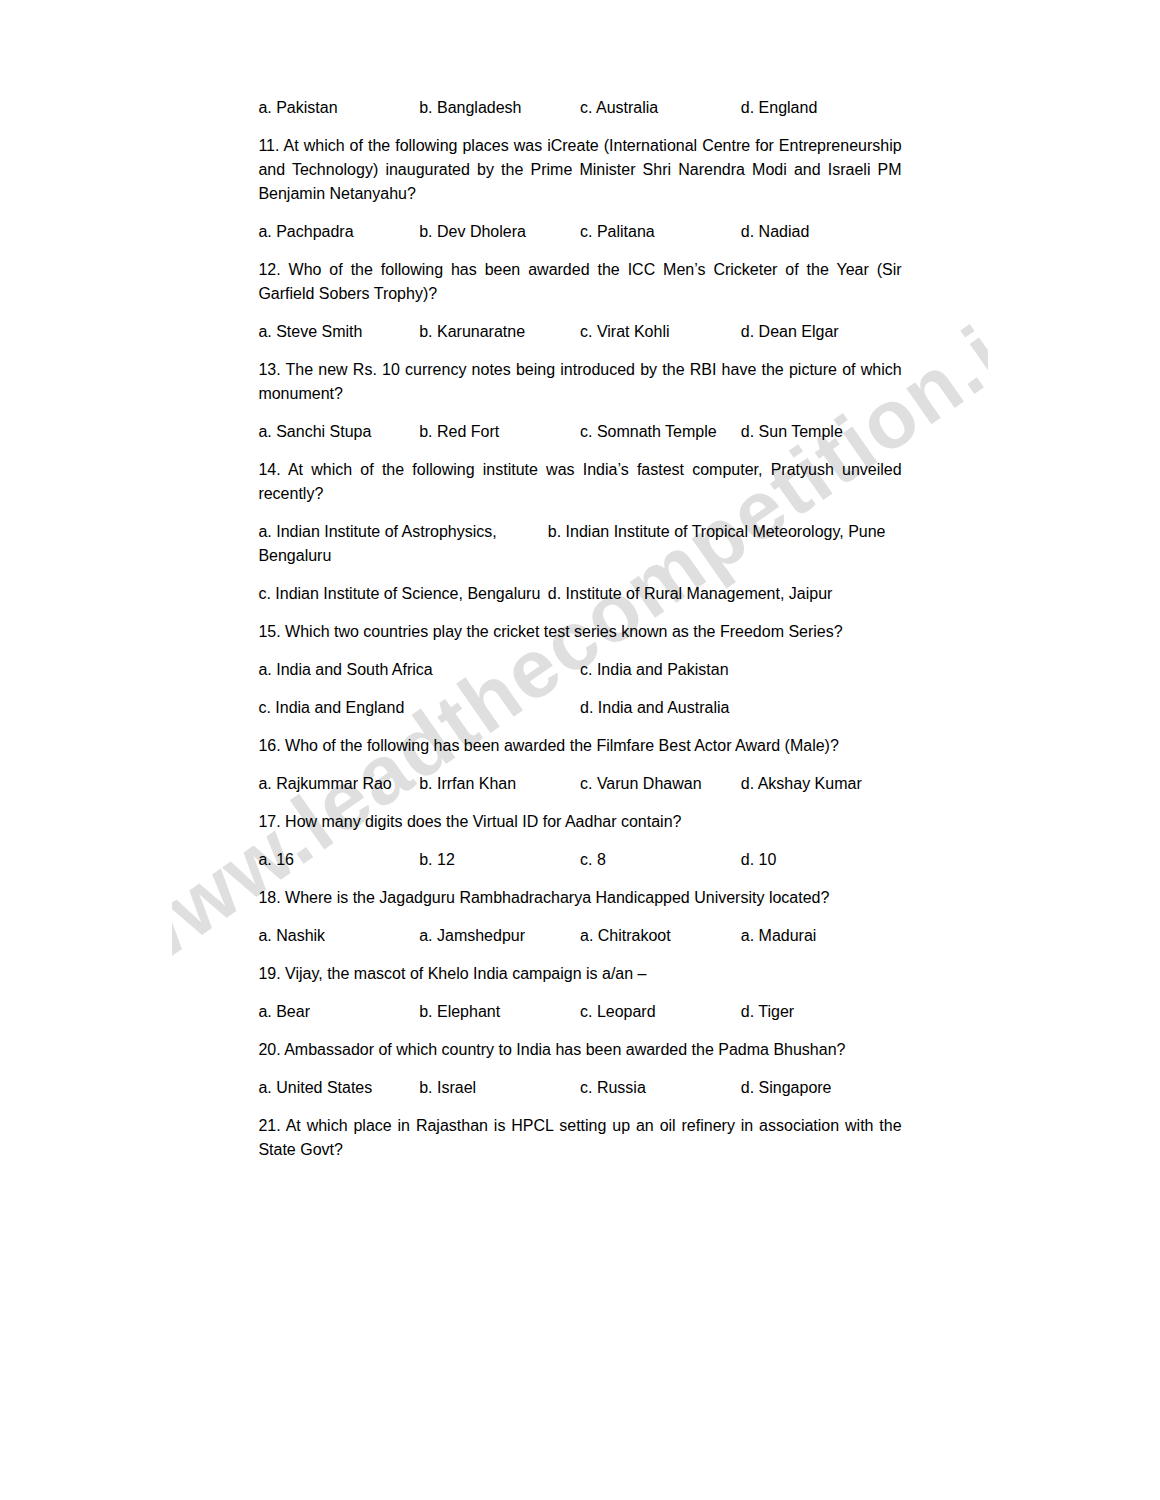www.leadthecompetition.in
a. Pakistan b. Bangladesh c. Australia d. England
11. At which of the following places was iCreate (International Centre for Entrepreneurship and Technology) inaugurated by the Prime Minister Shri Narendra Modi and Israeli PM Benjamin Netanyahu?
a. Pachpadra b. Dev Dholera c. Palitana d. Nadiad
12. Who of the following has been awarded the ICC Men’s Cricketer of the Year (Sir Garfield Sobers Trophy)?
a. Steve Smith b. Karunaratne c. Virat Kohli d. Dean Elgar
13. The new Rs. 10 currency notes being introduced by the RBI have the picture of which monument?
a. Sanchi Stupa b. Red Fort c. Somnath Temple d. Sun Temple
14. At which of the following institute was India’s fastest computer, Pratyush unveiled recently?
a. Indian Institute of Astrophysics, Bengaluru b. Indian Institute of Tropical Meteorology, Pune
c. Indian Institute of Science, Bengaluru d. Institute of Rural Management, Jaipur
15. Which two countries play the cricket test series known as the Freedom Series?
a. India and South Africa c. India and Pakistan
c. India and England d. India and Australia
16. Who of the following has been awarded the Filmfare Best Actor Award (Male)?
a. Rajkummar Rao b. Irrfan Khan c. Varun Dhawan d. Akshay Kumar
17. How many digits does the Virtual ID for Aadhar contain?
a. 16 b. 12 c. 8 d. 10
18. Where is the Jagadguru Rambhadracharya Handicapped University located?
a. Nashik a. Jamshedpur a. Chitrakoot a. Madurai
19. Vijay, the mascot of Khelo India campaign is a/an –
a. Bear b. Elephant c. Leopard d. Tiger
20. Ambassador of which country to India has been awarded the Padma Bhushan?
a. United States b. Israel c. Russia d. Singapore
21. At which place in Rajasthan is HPCL setting up an oil refinery in association with the State Govt?